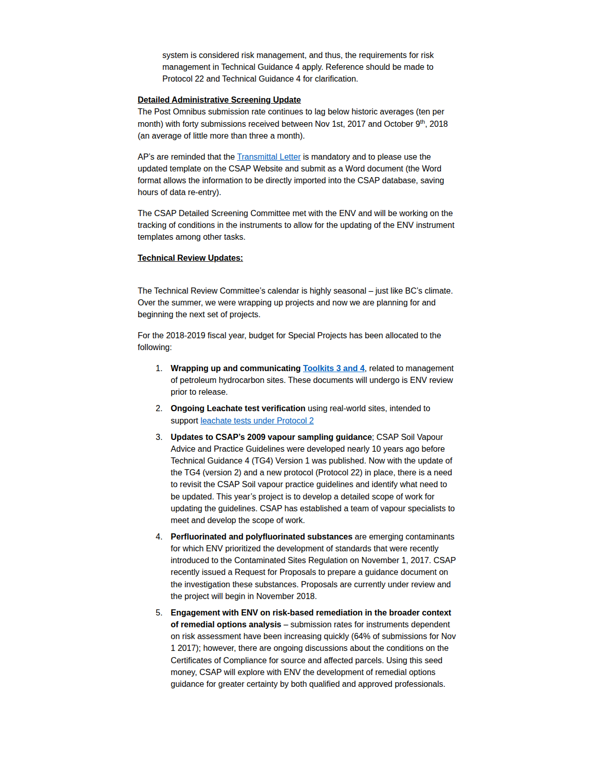system is considered risk management, and thus, the requirements for risk management in Technical Guidance 4 apply. Reference should be made to Protocol 22 and Technical Guidance 4 for clarification.
Detailed Administrative Screening Update
The Post Omnibus submission rate continues to lag below historic averages (ten per month) with forty submissions received between Nov 1st, 2017 and October 9th, 2018 (an average of little more than three a month).
AP’s are reminded that the Transmittal Letter is mandatory and to please use the updated template on the CSAP Website and submit as a Word document (the Word format allows the information to be directly imported into the CSAP database, saving hours of data re-entry).
The CSAP Detailed Screening Committee met with the ENV and will be working on the tracking of conditions in the instruments to allow for the updating of the ENV instrument templates among other tasks.
Technical Review Updates:
The Technical Review Committee’s calendar is highly seasonal – just like BC’s climate. Over the summer, we were wrapping up projects and now we are planning for and beginning the next set of projects.
For the 2018-2019 fiscal year, budget for Special Projects has been allocated to the following:
Wrapping up and communicating Toolkits 3 and 4, related to management of petroleum hydrocarbon sites. These documents will undergo is ENV review prior to release.
Ongoing Leachate test verification using real-world sites, intended to support leachate tests under Protocol 2
Updates to CSAP’s 2009 vapour sampling guidance; CSAP Soil Vapour Advice and Practice Guidelines were developed nearly 10 years ago before Technical Guidance 4 (TG4) Version 1 was published. Now with the update of the TG4 (version 2) and a new protocol (Protocol 22) in place, there is a need to revisit the CSAP Soil vapour practice guidelines and identify what need to be updated. This year’s project is to develop a detailed scope of work for updating the guidelines. CSAP has established a team of vapour specialists to meet and develop the scope of work.
Perfluorinated and polyfluorinated substances are emerging contaminants for which ENV prioritized the development of standards that were recently introduced to the Contaminated Sites Regulation on November 1, 2017. CSAP recently issued a Request for Proposals to prepare a guidance document on the investigation these substances. Proposals are currently under review and the project will begin in November 2018.
Engagement with ENV on risk-based remediation in the broader context of remedial options analysis – submission rates for instruments dependent on risk assessment have been increasing quickly (64% of submissions for Nov 1 2017); however, there are ongoing discussions about the conditions on the Certificates of Compliance for source and affected parcels. Using this seed money, CSAP will explore with ENV the development of remedial options guidance for greater certainty by both qualified and approved professionals.